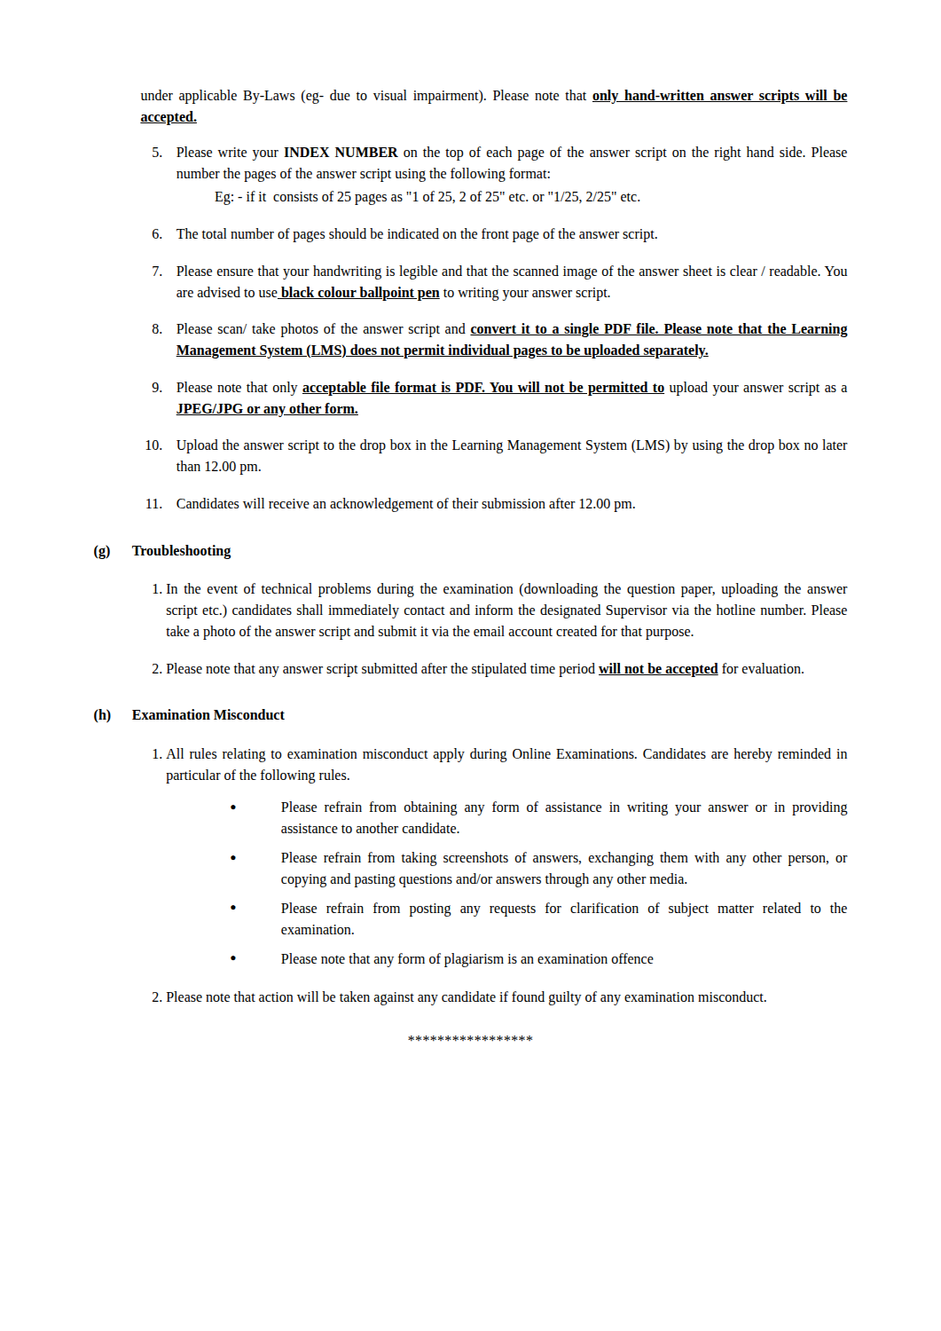under applicable By-Laws (eg- due to visual impairment). Please note that only hand-written answer scripts will be accepted.
Please write your INDEX NUMBER on the top of each page of the answer script on the right hand side. Please number the pages of the answer script using the following format: Eg: - if it consists of 25 pages as "1 of 25, 2 of 25" etc. or "1/25, 2/25" etc.
The total number of pages should be indicated on the front page of the answer script.
Please ensure that your handwriting is legible and that the scanned image of the answer sheet is clear / readable. You are advised to use black colour ballpoint pen to writing your answer script.
Please scan/ take photos of the answer script and convert it to a single PDF file. Please note that the Learning Management System (LMS) does not permit individual pages to be uploaded separately.
Please note that only acceptable file format is PDF. You will not be permitted to upload your answer script as a JPEG/JPG or any other form.
Upload the answer script to the drop box in the Learning Management System (LMS) by using the drop box no later than 12.00 pm.
Candidates will receive an acknowledgement of their submission after 12.00 pm.
(g) Troubleshooting
In the event of technical problems during the examination (downloading the question paper, uploading the answer script etc.) candidates shall immediately contact and inform the designated Supervisor via the hotline number. Please take a photo of the answer script and submit it via the email account created for that purpose.
Please note that any answer script submitted after the stipulated time period will not be accepted for evaluation.
(h) Examination Misconduct
All rules relating to examination misconduct apply during Online Examinations. Candidates are hereby reminded in particular of the following rules.
Please refrain from obtaining any form of assistance in writing your answer or in providing assistance to another candidate.
Please refrain from taking screenshots of answers, exchanging them with any other person, or copying and pasting questions and/or answers through any other media.
Please refrain from posting any requests for clarification of subject matter related to the examination.
Please note that any form of plagiarism is an examination offence
Please note that action will be taken against any candidate if found guilty of any examination misconduct.
*****************